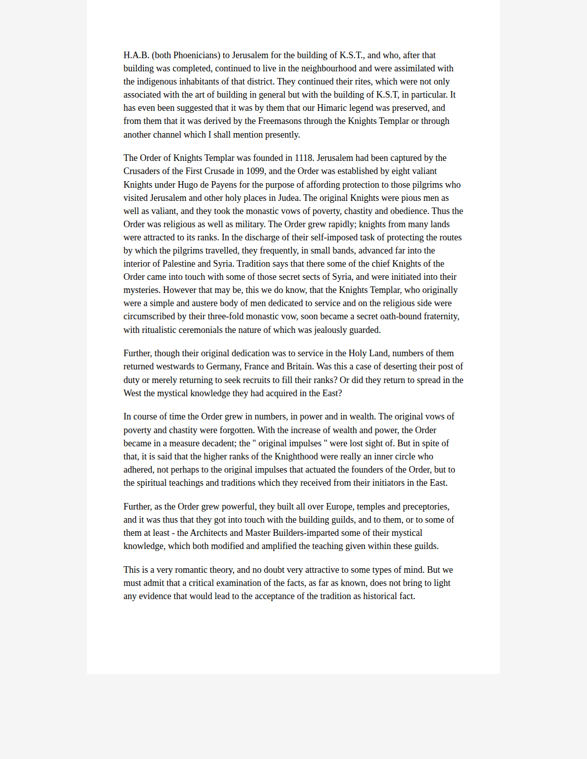H.A.B. (both Phoenicians) to Jerusalem for the building of K.S.T., and who, after that building was completed, continued to live in the neighbourhood and were assimilated with the indigenous inhabitants of that district. They continued their rites, which were not only associated with the art of building in general but with the building of K.S.T, in particular. It has even been suggested that it was by them that our Himaric legend was preserved, and from them that it was derived by the Freemasons through the Knights Templar or through another channel which I shall mention presently.
The Order of Knights Templar was founded in 1118. Jerusalem had been captured by the Crusaders of the First Crusade in 1099, and the Order was established by eight valiant Knights under Hugo de Payens for the purpose of affording protection to those pilgrims who visited Jerusalem and other holy places in Judea. The original Knights were pious men as well as valiant, and they took the monastic vows of poverty, chastity and obedience. Thus the Order was religious as well as military. The Order grew rapidly; knights from many lands were attracted to its ranks. In the discharge of their self-imposed task of protecting the routes by which the pilgrims travelled, they frequently, in small bands, advanced far into the interior of Palestine and Syria. Tradition says that there some of the chief Knights of the Order came into touch with some of those secret sects of Syria, and were initiated into their mysteries. However that may be, this we do know, that the Knights Templar, who originally were a simple and austere body of men dedicated to service and on the religious side were circumscribed by their three-fold monastic vow, soon became a secret oath-bound fraternity, with ritualistic ceremonials the nature of which was jealously guarded.
Further, though their original dedication was to service in the Holy Land, numbers of them returned westwards to Germany, France and Britain. Was this a case of deserting their post of duty or merely returning to seek recruits to fill their ranks? Or did they return to spread in the West the mystical knowledge they had acquired in the East?
In course of time the Order grew in numbers, in power and in wealth. The original vows of poverty and chastity were forgotten. With the increase of wealth and power, the Order became in a measure decadent; the " original impulses " were lost sight of. But in spite of that, it is said that the higher ranks of the Knighthood were really an inner circle who adhered, not perhaps to the original impulses that actuated the founders of the Order, but to the spiritual teachings and traditions which they received from their initiators in the East.
Further, as the Order grew powerful, they built all over Europe, temples and preceptories, and it was thus that they got into touch with the building guilds, and to them, or to some of them at least - the Architects and Master Builders-imparted some of their mystical knowledge, which both modified and amplified the teaching given within these guilds.
This is a very romantic theory, and no doubt very attractive to some types of mind. But we must admit that a critical examination of the facts, as far as known, does not bring to light any evidence that would lead to the acceptance of the tradition as historical fact.